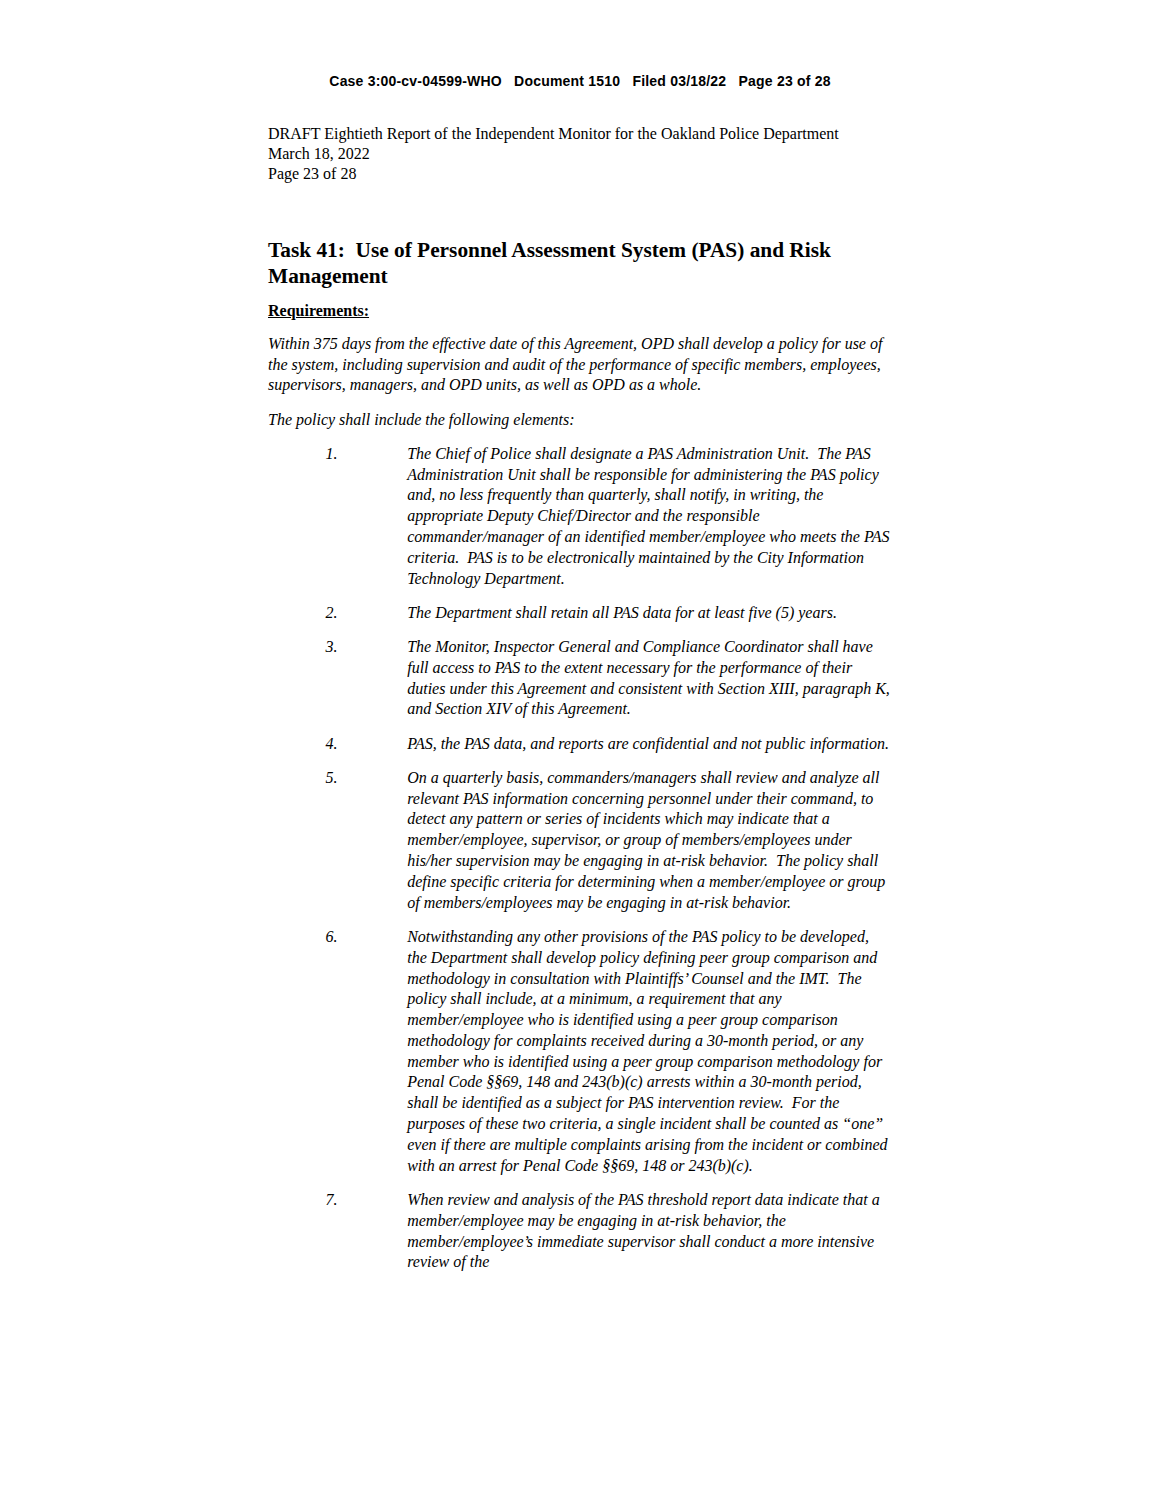Case 3:00-cv-04599-WHO Document 1510 Filed 03/18/22 Page 23 of 28
DRAFT Eightieth Report of the Independent Monitor for the Oakland Police Department
March 18, 2022
Page 23 of 28
Task 41: Use of Personnel Assessment System (PAS) and Risk Management
Requirements:
Within 375 days from the effective date of this Agreement, OPD shall develop a policy for use of the system, including supervision and audit of the performance of specific members, employees, supervisors, managers, and OPD units, as well as OPD as a whole.
The policy shall include the following elements:
The Chief of Police shall designate a PAS Administration Unit. The PAS Administration Unit shall be responsible for administering the PAS policy and, no less frequently than quarterly, shall notify, in writing, the appropriate Deputy Chief/Director and the responsible commander/manager of an identified member/employee who meets the PAS criteria. PAS is to be electronically maintained by the City Information Technology Department.
The Department shall retain all PAS data for at least five (5) years.
The Monitor, Inspector General and Compliance Coordinator shall have full access to PAS to the extent necessary for the performance of their duties under this Agreement and consistent with Section XIII, paragraph K, and Section XIV of this Agreement.
PAS, the PAS data, and reports are confidential and not public information.
On a quarterly basis, commanders/managers shall review and analyze all relevant PAS information concerning personnel under their command, to detect any pattern or series of incidents which may indicate that a member/employee, supervisor, or group of members/employees under his/her supervision may be engaging in at-risk behavior. The policy shall define specific criteria for determining when a member/employee or group of members/employees may be engaging in at-risk behavior.
Notwithstanding any other provisions of the PAS policy to be developed, the Department shall develop policy defining peer group comparison and methodology in consultation with Plaintiffs’ Counsel and the IMT. The policy shall include, at a minimum, a requirement that any member/employee who is identified using a peer group comparison methodology for complaints received during a 30-month period, or any member who is identified using a peer group comparison methodology for Penal Code §§69, 148 and 243(b)(c) arrests within a 30-month period, shall be identified as a subject for PAS intervention review. For the purposes of these two criteria, a single incident shall be counted as “one” even if there are multiple complaints arising from the incident or combined with an arrest for Penal Code §§69, 148 or 243(b)(c).
When review and analysis of the PAS threshold report data indicate that a member/employee may be engaging in at-risk behavior, the member/employee’s immediate supervisor shall conduct a more intensive review of the